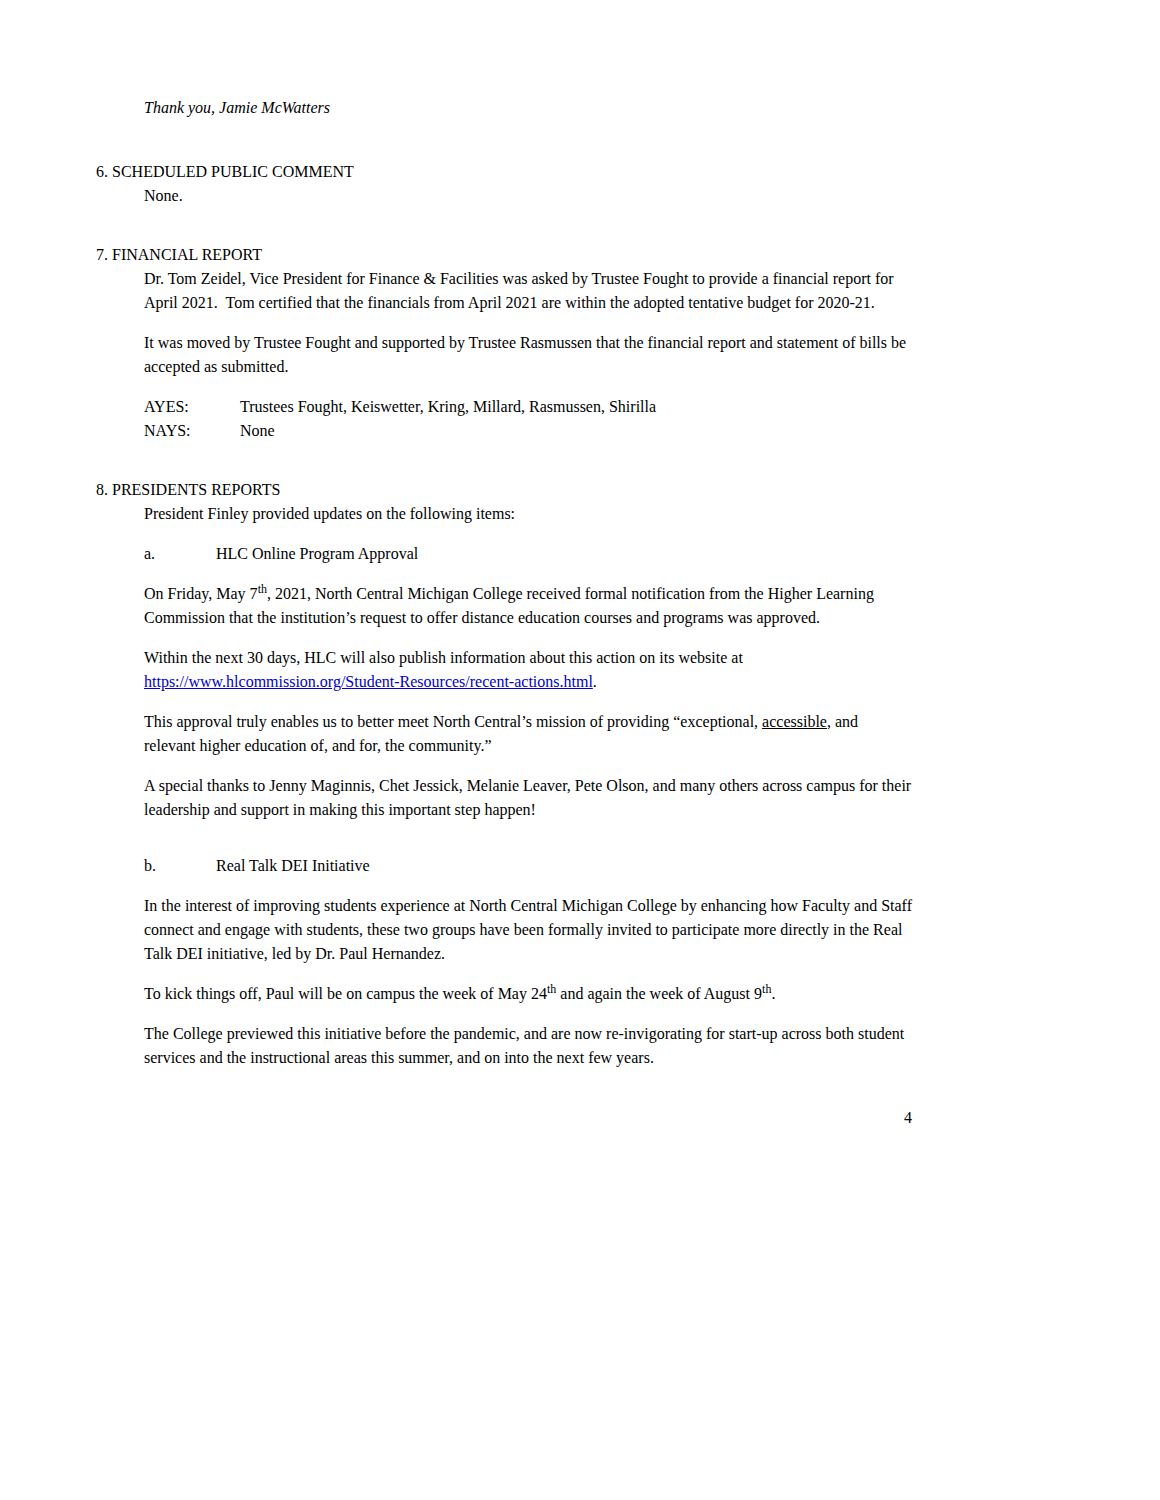Thank you, Jamie McWatters
6. SCHEDULED PUBLIC COMMENT
None.
7. FINANCIAL REPORT
Dr. Tom Zeidel, Vice President for Finance & Facilities was asked by Trustee Fought to provide a financial report for April 2021. Tom certified that the financials from April 2021 are within the adopted tentative budget for 2020-21.
It was moved by Trustee Fought and supported by Trustee Rasmussen that the financial report and statement of bills be accepted as submitted.
| AYES: | Trustees Fought, Keiswetter, Kring, Millard, Rasmussen, Shirilla |
| NAYS: | None |
8. PRESIDENTS REPORTS
President Finley provided updates on the following items:
a. HLC Online Program Approval
On Friday, May 7th, 2021, North Central Michigan College received formal notification from the Higher Learning Commission that the institution’s request to offer distance education courses and programs was approved.
Within the next 30 days, HLC will also publish information about this action on its website at https://www.hlcommission.org/Student-Resources/recent-actions.html.
This approval truly enables us to better meet North Central’s mission of providing “exceptional, accessible, and relevant higher education of, and for, the community.”
A special thanks to Jenny Maginnis, Chet Jessick, Melanie Leaver, Pete Olson, and many others across campus for their leadership and support in making this important step happen!
b. Real Talk DEI Initiative
In the interest of improving students experience at North Central Michigan College by enhancing how Faculty and Staff connect and engage with students, these two groups have been formally invited to participate more directly in the Real Talk DEI initiative, led by Dr. Paul Hernandez.
To kick things off, Paul will be on campus the week of May 24th and again the week of August 9th.
The College previewed this initiative before the pandemic, and are now re-invigorating for start-up across both student services and the instructional areas this summer, and on into the next few years.
4